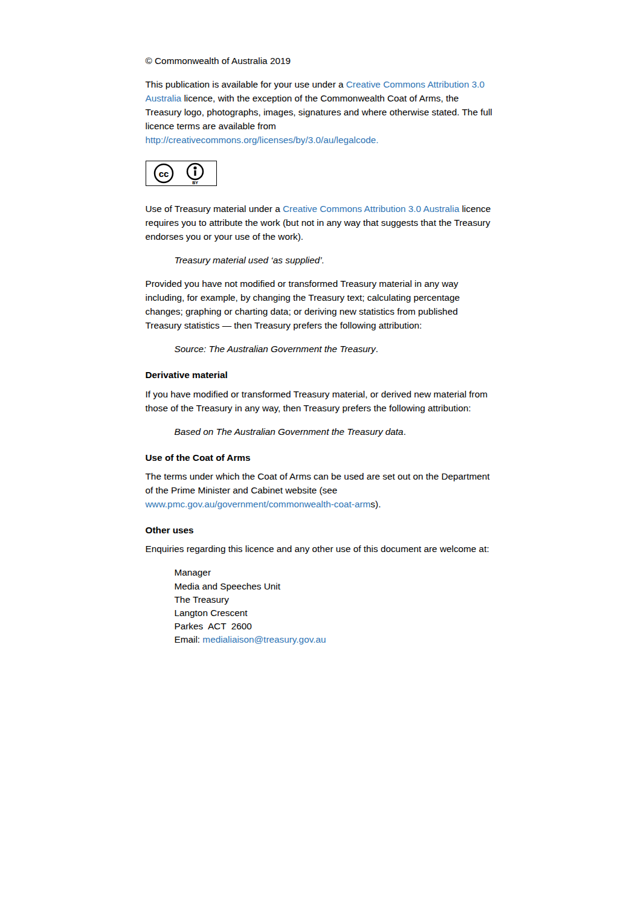© Commonwealth of Australia 2019
This publication is available for your use under a Creative Commons Attribution 3.0 Australia licence, with the exception of the Commonwealth Coat of Arms, the Treasury logo, photographs, images, signatures and where otherwise stated. The full licence terms are available from http://creativecommons.org/licenses/by/3.0/au/legalcode.
cc BY
Use of Treasury material under a Creative Commons Attribution 3.0 Australia licence requires you to attribute the work (but not in any way that suggests that the Treasury endorses you or your use of the work).
Treasury material used ‘as supplied’.
Provided you have not modified or transformed Treasury material in any way including, for example, by changing the Treasury text; calculating percentage changes; graphing or charting data; or deriving new statistics from published Treasury statistics — then Treasury prefers the following attribution:
Source: The Australian Government the Treasury.
Derivative material
If you have modified or transformed Treasury material, or derived new material from those of the Treasury in any way, then Treasury prefers the following attribution:
Based on The Australian Government the Treasury data.
Use of the Coat of Arms
The terms under which the Coat of Arms can be used are set out on the Department of the Prime Minister and Cabinet website (see www.pmc.gov.au/government/commonwealth-coat-arms).
Other uses
Enquiries regarding this licence and any other use of this document are welcome at:
Manager
Media and Speeches Unit
The Treasury
Langton Crescent
Parkes ACT 2600
Email: medialiaison@treasury.gov.au